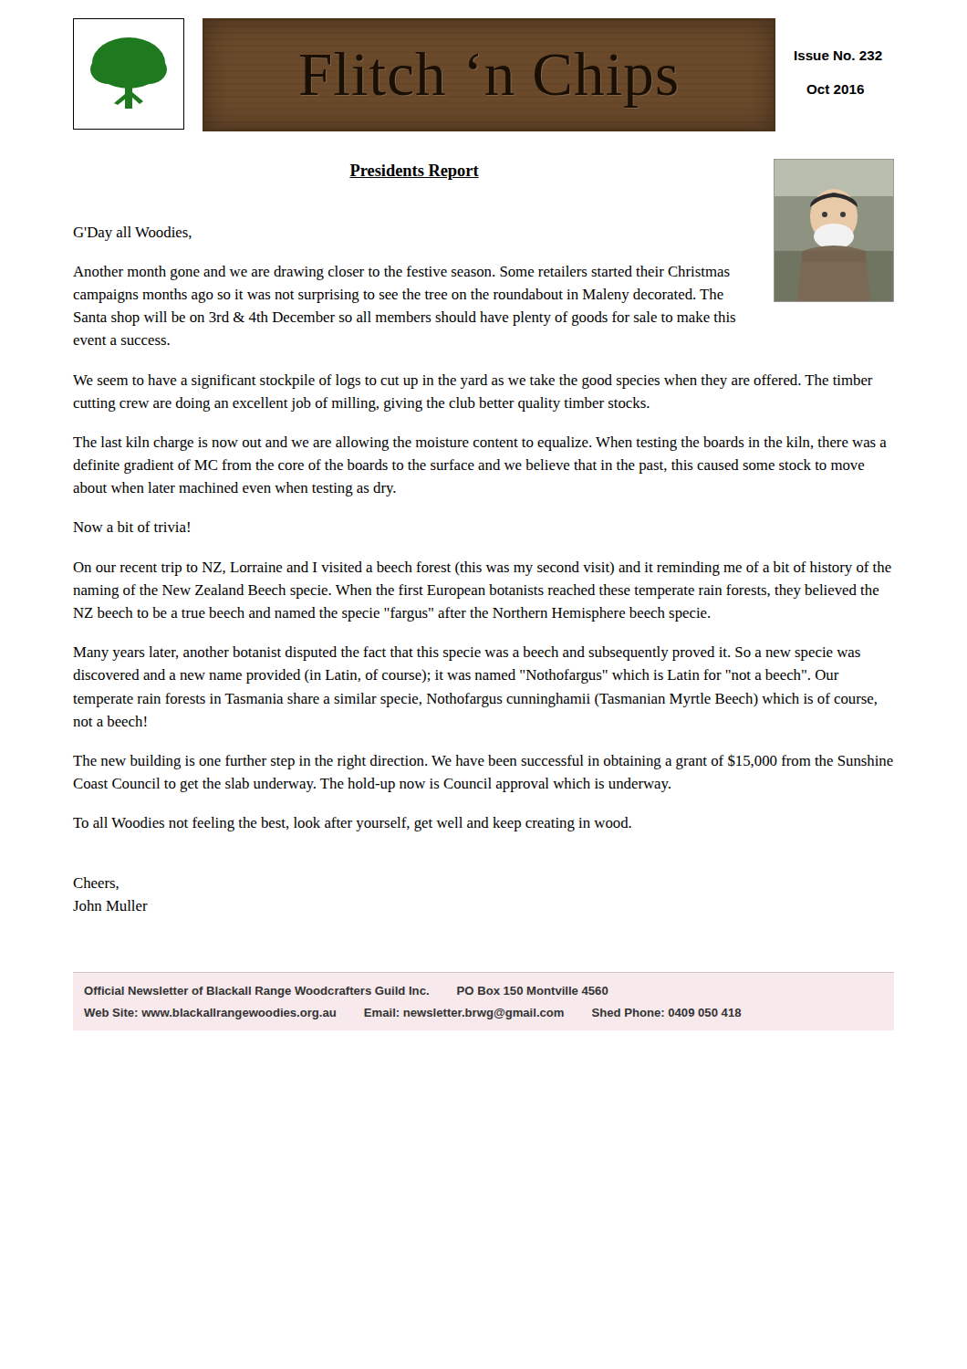Flitch ‘n Chips
Issue No. 232
Oct 2016
Presidents Report
G'Day all Woodies,
Another month gone and we are drawing closer to the festive season. Some retailers started their Christmas campaigns months ago so it was not surprising to see the tree on the roundabout in Maleny decorated. The Santa shop will be on 3rd & 4th December so all members should have plenty of goods for sale to make this event a success.
We seem to have a significant stockpile of logs to cut up in the yard as we take the good species when they are offered. The timber cutting crew are doing an excellent job of milling, giving the club better quality timber stocks.
The last kiln charge is now out and we are allowing the moisture content to equalize. When testing the boards in the kiln, there was a definite gradient of MC from the core of the boards to the surface and we believe that in the past, this caused some stock to move about when later machined even when testing as dry.
Now a bit of trivia!
On our recent trip to NZ, Lorraine and I visited a beech forest (this was my second visit) and it reminding me of a bit of history of the naming of the New Zealand Beech specie. When the first European botanists reached these temperate rain forests, they believed the NZ beech to be a true beech and named the specie "fargus" after the Northern Hemisphere beech specie.
Many years later, another botanist disputed the fact that this specie was a beech and subsequently proved it. So a new specie was discovered and a new name provided (in Latin, of course); it was named "Nothofargus" which is Latin for "not a beech". Our temperate rain forests in Tasmania share a similar specie, Nothofargus cunninghamii (Tasmanian Myrtle Beech) which is of course, not a beech!
The new building is one further step in the right direction. We have been successful in obtaining a grant of $15,000 from the Sunshine Coast Council to get the slab underway. The hold-up now is Council approval which is underway.
To all Woodies not feeling the best, look after yourself, get well and keep creating in wood.
Cheers,
John Muller
Official Newsletter of Blackall Range Woodcrafters Guild Inc. PO Box 150 Montville 4560
Web Site: www.blackallrangewoodies.org.au Email: newsletter.brwg@gmail.com Shed Phone: 0409 050 418